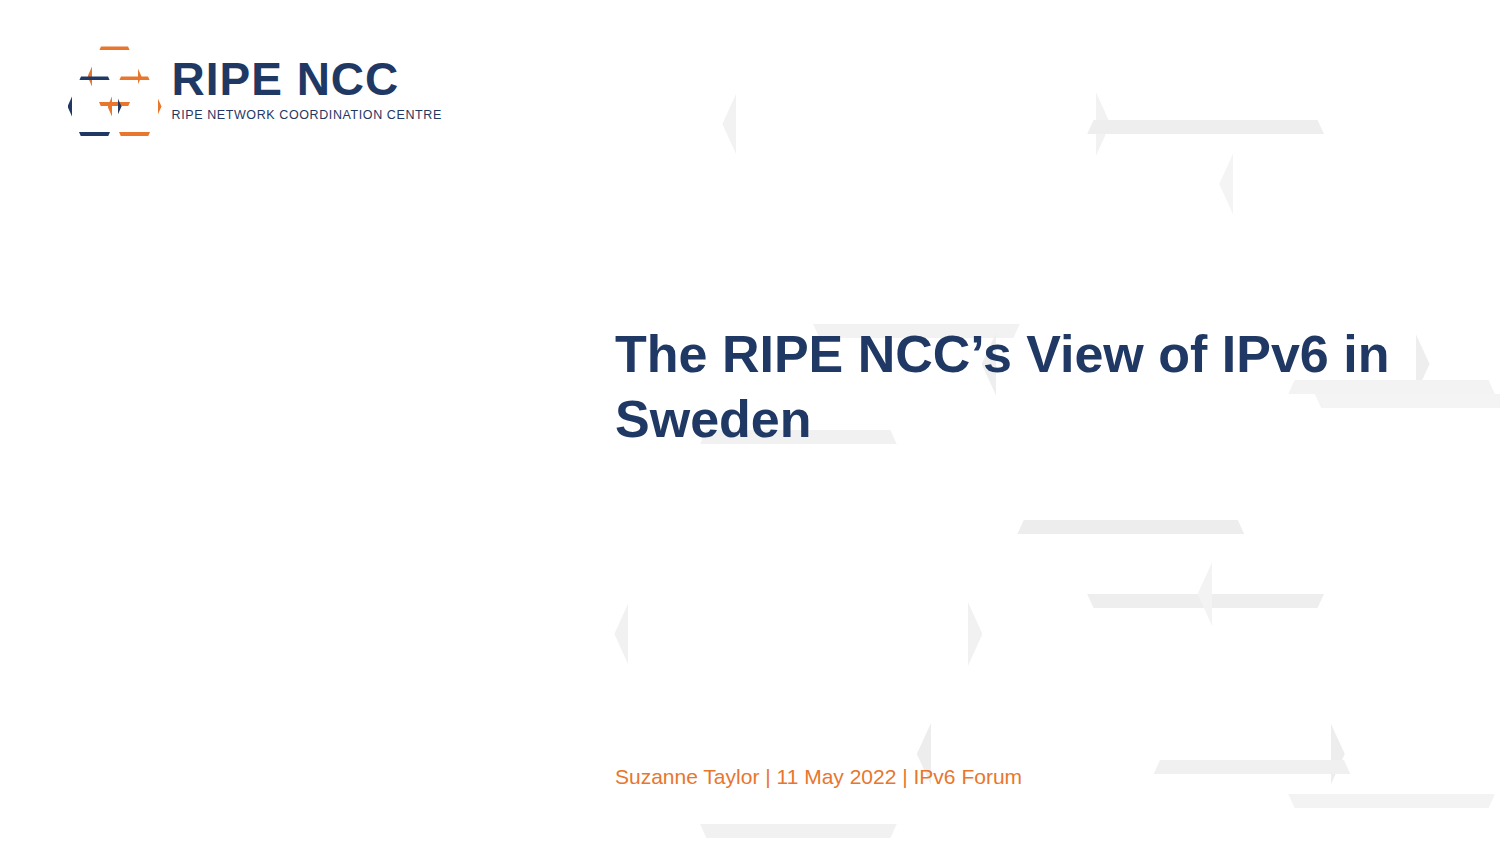RIPE NCC
RIPE NETWORK COORDINATION CENTRE
The RIPE NCC’s View of IPv6 in Sweden
Suzanne Taylor | 11 May 2022 | IPv6 Forum